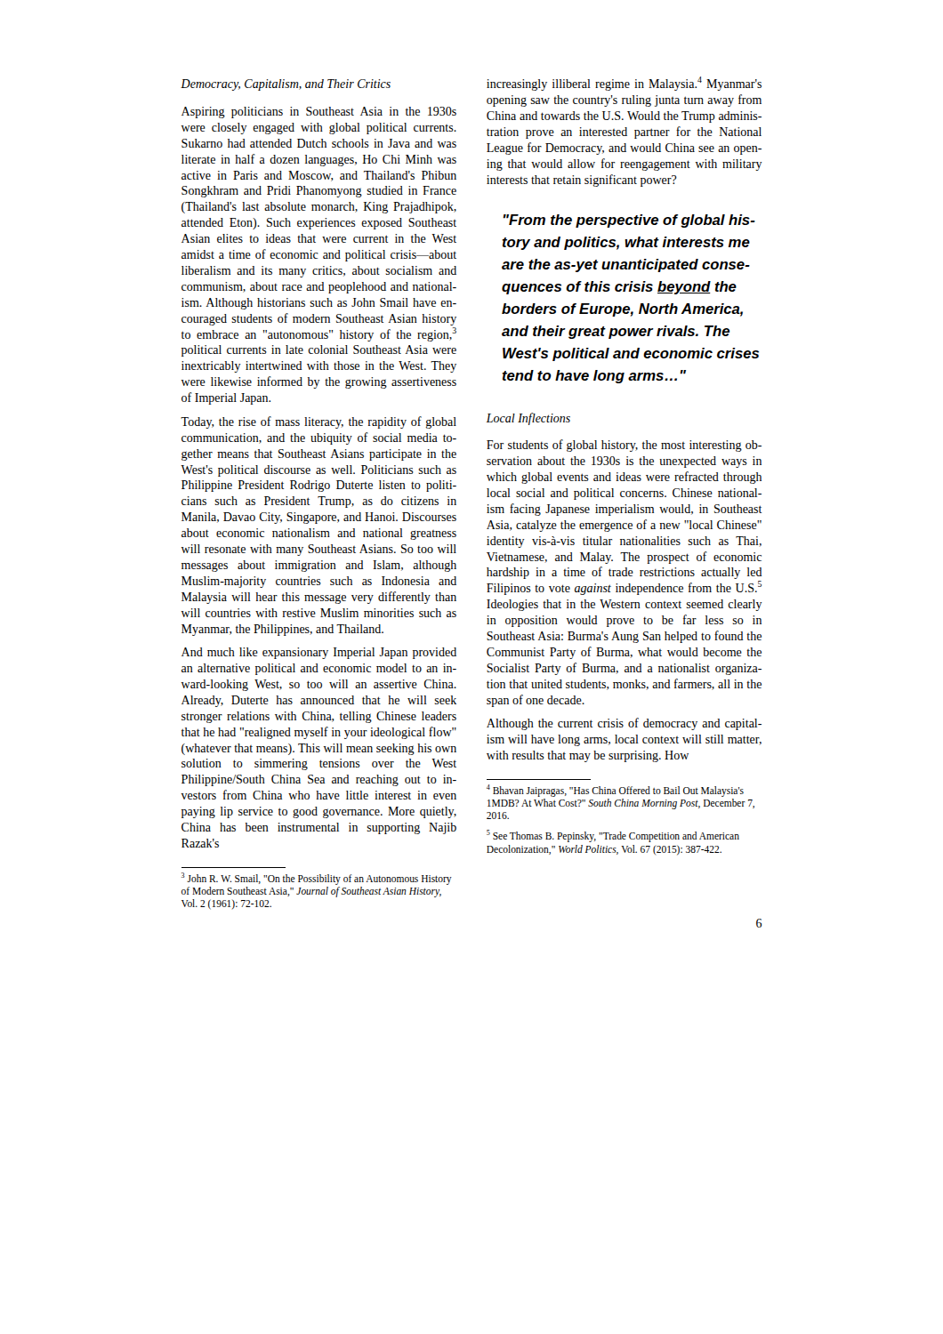Democracy, Capitalism, and Their Critics
Aspiring politicians in Southeast Asia in the 1930s were closely engaged with global political currents. Sukarno had attended Dutch schools in Java and was literate in half a dozen languages, Ho Chi Minh was active in Paris and Moscow, and Thailand's Phibun Songkhram and Pridi Phanomyong studied in France (Thailand's last absolute monarch, King Prajadhipok, attended Eton). Such experiences exposed Southeast Asian elites to ideas that were current in the West amidst a time of economic and political crisis—about liberalism and its many critics, about socialism and communism, about race and peoplehood and nationalism. Although historians such as John Smail have encouraged students of modern Southeast Asian history to embrace an "autonomous" history of the region,3 political currents in late colonial Southeast Asia were inextricably intertwined with those in the West. They were likewise informed by the growing assertiveness of Imperial Japan.
Today, the rise of mass literacy, the rapidity of global communication, and the ubiquity of social media together means that Southeast Asians participate in the West's political discourse as well. Politicians such as Philippine President Rodrigo Duterte listen to politicians such as President Trump, as do citizens in Manila, Davao City, Singapore, and Hanoi. Discourses about economic nationalism and national greatness will resonate with many Southeast Asians. So too will messages about immigration and Islam, although Muslim-majority countries such as Indonesia and Malaysia will hear this message very differently than will countries with restive Muslim minorities such as Myanmar, the Philippines, and Thailand.
And much like expansionary Imperial Japan provided an alternative political and economic model to an inward-looking West, so too will an assertive China. Already, Duterte has announced that he will seek stronger relations with China, telling Chinese leaders that he had "realigned myself in your ideological flow" (whatever that means). This will mean seeking his own solution to simmering tensions over the West Philippine/South China Sea and reaching out to investors from China who have little interest in even paying lip service to good governance. More quietly, China has been instrumental in supporting Najib Razak's
3 John R. W. Smail, "On the Possibility of an Autonomous History of Modern Southeast Asia," Journal of Southeast Asian History, Vol. 2 (1961): 72-102.
increasingly illiberal regime in Malaysia.4 Myanmar's opening saw the country's ruling junta turn away from China and towards the U.S. Would the Trump administration prove an interested partner for the National League for Democracy, and would China see an opening that would allow for reengagement with military interests that retain significant power?
"From the perspective of global history and politics, what interests me are the as-yet unanticipated consequences of this crisis beyond the borders of Europe, North America, and their great power rivals. The West's political and economic crises tend to have long arms…"
Local Inflections
For students of global history, the most interesting observation about the 1930s is the unexpected ways in which global events and ideas were refracted through local social and political concerns. Chinese nationalism facing Japanese imperialism would, in Southeast Asia, catalyze the emergence of a new "local Chinese" identity vis-à-vis titular nationalities such as Thai, Vietnamese, and Malay. The prospect of economic hardship in a time of trade restrictions actually led Filipinos to vote against independence from the U.S.5 Ideologies that in the Western context seemed clearly in opposition would prove to be far less so in Southeast Asia: Burma's Aung San helped to found the Communist Party of Burma, what would become the Socialist Party of Burma, and a nationalist organization that united students, monks, and farmers, all in the span of one decade.
Although the current crisis of democracy and capitalism will have long arms, local context will still matter, with results that may be surprising. How
4 Bhavan Jaipragas, "Has China Offered to Bail Out Malaysia's 1MDB? At What Cost?" South China Morning Post, December 7, 2016.
5 See Thomas B. Pepinsky, "Trade Competition and American Decolonization," World Politics, Vol. 67 (2015): 387-422.
6